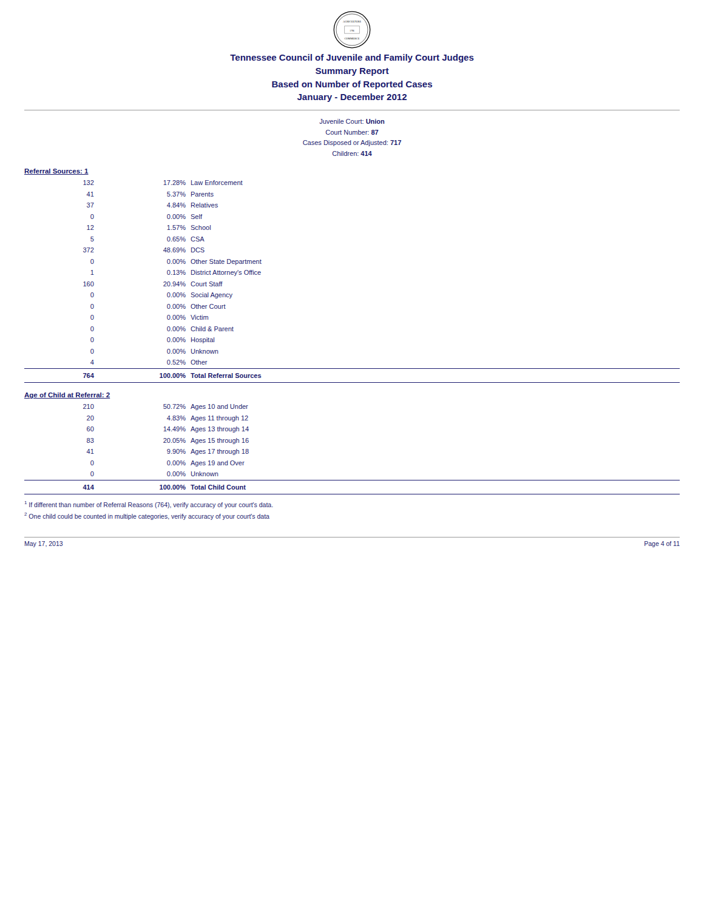Tennessee Council of Juvenile and Family Court Judges
Summary Report
Based on Number of Reported Cases
January - December 2012
Juvenile Court: Union
Court Number: 87
Cases Disposed or Adjusted: 717
Children: 414
Referral Sources: 1
| 132 | 17.28% | Law Enforcement |
| 41 | 5.37% | Parents |
| 37 | 4.84% | Relatives |
| 0 | 0.00% | Self |
| 12 | 1.57% | School |
| 5 | 0.65% | CSA |
| 372 | 48.69% | DCS |
| 0 | 0.00% | Other State Department |
| 1 | 0.13% | District Attorney's Office |
| 160 | 20.94% | Court Staff |
| 0 | 0.00% | Social Agency |
| 0 | 0.00% | Other Court |
| 0 | 0.00% | Victim |
| 0 | 0.00% | Child & Parent |
| 0 | 0.00% | Hospital |
| 0 | 0.00% | Unknown |
| 4 | 0.52% | Other |
| 764 | 100.00% | Total Referral Sources |
Age of Child at Referral: 2
| 210 | 50.72% | Ages 10 and Under |
| 20 | 4.83% | Ages 11 through 12 |
| 60 | 14.49% | Ages 13 through 14 |
| 83 | 20.05% | Ages 15 through 16 |
| 41 | 9.90% | Ages 17 through 18 |
| 0 | 0.00% | Ages 19 and Over |
| 0 | 0.00% | Unknown |
| 414 | 100.00% | Total Child Count |
1 If different than number of Referral Reasons (764), verify accuracy of your court's data.
2 One child could be counted in multiple categories, verify accuracy of your court's data
May 17, 2013 Page 4 of 11